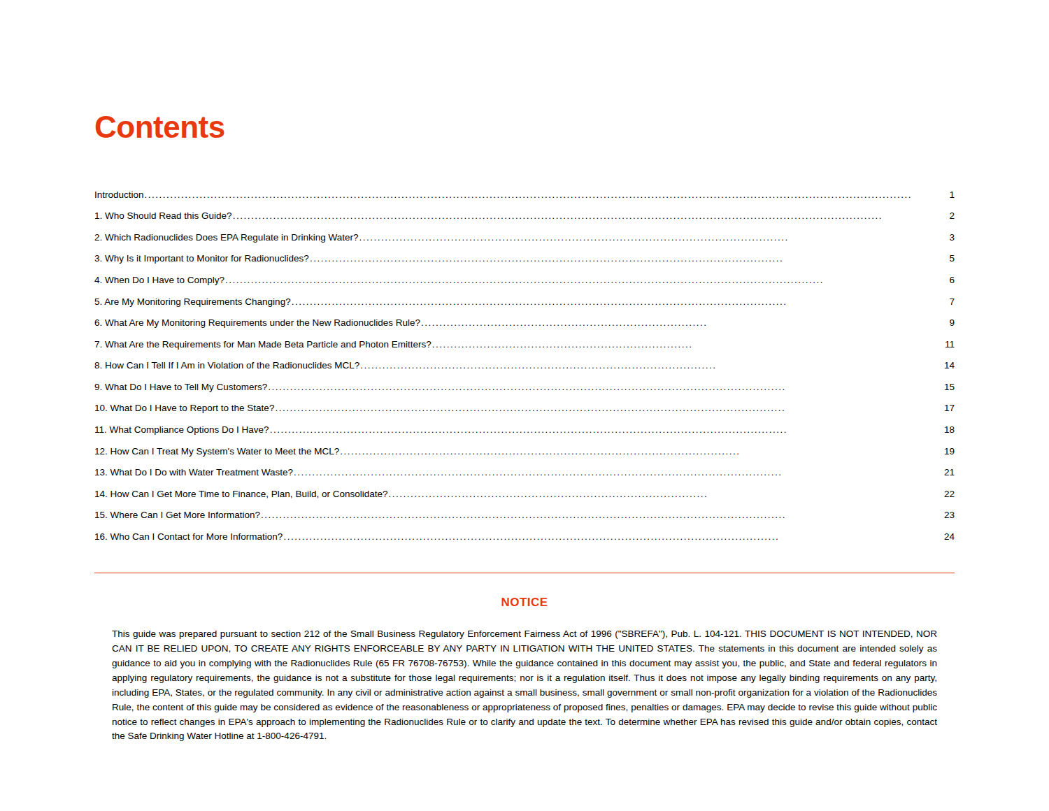Contents
Introduction................................................................................................................................................................................................................. 1
1. Who Should Read this Guide?................................................................................................................................................................................. 2
2. Which Radionuclides Does EPA Regulate in Drinking Water?..................................................................................................................... 3
3. Why Is it Important to Monitor for Radionuclides?................................................................................................................................. 5
4. When Do I Have to Comply?................................................................................................................................................................... 6
5. Are My Monitoring Requirements Changing?....................................................................................................................................... 7
6. What Are My Monitoring Requirements under the New Radionuclides Rule?.............................................................................. 9
7. What Are the Requirements for Man Made Beta Particle and Photon Emitters?....................................................................... 11
8. How Can I Tell If I Am in Violation of the Radionuclides MCL?................................................................................................. 14
9. What Do I Have to Tell My Customers?............................................................................................................................................. 15
10. What Do I Have to Report to the State?........................................................................................................................................... 17
11. What Compliance Options Do I Have?............................................................................................................................................. 18
12. How Can I Treat My System's Water to Meet the MCL?............................................................................................................. 19
13. What Do I Do with Water Treatment Waste?..................................................................................................................................... 21
14. How Can I Get More Time to Finance, Plan, Build, or Consolidate?....................................................................................... 22
15. Where Can I Get More Information?............................................................................................................................................... 23
16. Who Can I Contact for More Information?....................................................................................................................................... 24
NOTICE
This guide was prepared pursuant to section 212 of the Small Business Regulatory Enforcement Fairness Act of 1996 ("SBREFA"), Pub. L. 104-121. THIS DOCUMENT IS NOT INTENDED, NOR CAN IT BE RELIED UPON, TO CREATE ANY RIGHTS ENFORCEABLE BY ANY PARTY IN LITIGATION WITH THE UNITED STATES. The statements in this document are intended solely as guidance to aid you in complying with the Radionuclides Rule (65 FR 76708-76753). While the guidance contained in this document may assist you, the public, and State and federal regulators in applying regulatory requirements, the guidance is not a substitute for those legal requirements; nor is it a regulation itself. Thus it does not impose any legally binding requirements on any party, including EPA, States, or the regulated community. In any civil or administrative action against a small business, small government or small non-profit organization for a violation of the Radionuclides Rule, the content of this guide may be considered as evidence of the reasonableness or appropriateness of proposed fines, penalties or damages. EPA may decide to revise this guide without public notice to reflect changes in EPA's approach to implementing the Radionuclides Rule or to clarify and update the text. To determine whether EPA has revised this guide and/or obtain copies, contact the Safe Drinking Water Hotline at 1-800-426-4791.